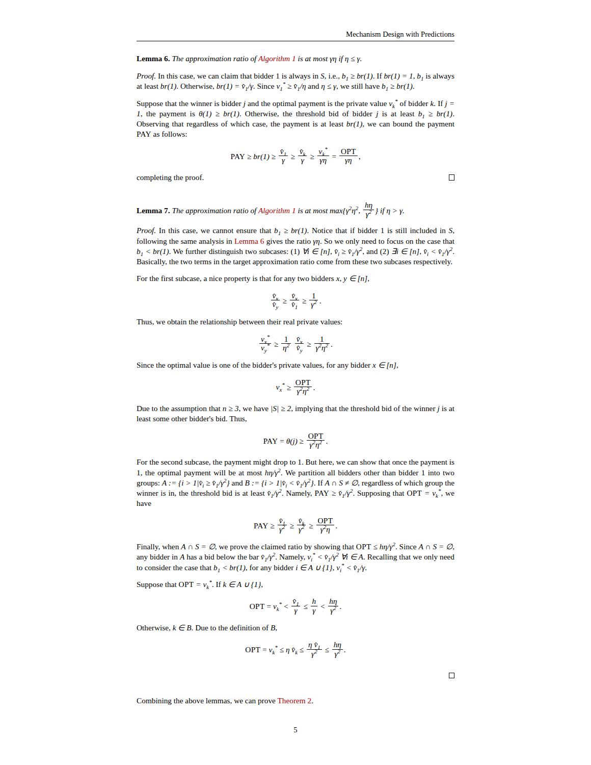Mechanism Design with Predictions
Lemma 6. The approximation ratio of Algorithm 1 is at most γη if η ≤ γ.
Proof. In this case, we can claim that bidder 1 is always in S, i.e., b1 ≥ br(1). If br(1) = 1, b1 is always at least br(1). Otherwise, br(1) = v̂1/γ. Since v1* ≥ v̂1/η and η ≤ γ, we still have b1 ≥ br(1).
Suppose that the winner is bidder j and the optimal payment is the private value vk* of bidder k. If j = 1, the payment is θ(1) ≥ br(1). Otherwise, the threshold bid of bidder j is at least b1 ≥ br(1). Observing that regardless of which case, the payment is at least br(1), we can bound the payment PAY as follows:
PAY ≥ br(1) ≥ v̂1 γ ≥ v̂k γ ≥ vk*γη = OPT γη,
completing the proof.
Lemma 7. The approximation ratio of Algorithm 1 is at most max{γ2η2, hη γ2} if η > γ.
Proof. In this case, we cannot ensure that b1 ≥ br(1). Notice that if bidder 1 is still included in S, following the same analysis in Lemma 6 gives the ratio γη. So we only need to focus on the case that b1 < br(1). We further distinguish two subcases: (1) ∀i ∈ [n], v̂i ≥ v̂1/γ2, and (2) ∃i ∈ [n], v̂i < v̂1/γ2. Basically, the two terms in the target approximation ratio come from these two subcases respectively.
For the first subcase, a nice property is that for any two bidders x, y ∈ [n],
v̂x v̂y ≥ v̂x v̂1 ≥ 1 γ2.
Thus, we obtain the relationship between their real private values:
vx*vy* ≥ 1 η2 v̂x v̂y ≥ 1 γ2η2.
Since the optimal value is one of the bidder's private values, for any bidder x ∈ [n],
vx* ≥ OPT γ2η2.
Due to the assumption that n ≥ 3, we have |S| ≥ 2, implying that the threshold bid of the winner j is at least some other bidder's bid. Thus,
PAY = θ(j) ≥ OPT γ2η2.
For the second subcase, the payment might drop to 1. But here, we can show that once the payment is 1, the optimal payment will be at most hη/γ2. We partition all bidders other than bidder 1 into two groups: A := {i > 1|v̂i ≥ v̂1/γ2} and B := {i > 1|v̂i < v̂1/γ2}. If A ∩ S ≠ ∅, regardless of which group the winner is in, the threshold bid is at least v̂1/γ2. Namely, PAY ≥ v̂1/γ2. Supposing that OPT = vk*, we have
PAY ≥ v̂1 γ2 ≥ v̂k γ2 ≥ OPT γ2η.
Finally, when A ∩ S = ∅, we prove the claimed ratio by showing that OPT ≤ hη/γ2. Since A ∩ S = ∅, any bidder in A has a bid below the bar v̂1/γ2. Namely, vi* < v̂1/γ2 ∀i ∈ A. Recalling that we only need to consider the case that b1 < br(1), for any bidder i ∈ A ∪ {1}, vi* < v̂1/γ.
Suppose that OPT = vk*. If k ∈ A ∪ {1},
OPT = vk* < v̂1 γ ≤ hγ < hη γ2.
Otherwise, k ∈ B. Due to the definition of B,
OPT = vk* ≤ η v̂k ≤ η v̂1 γ2 ≤ hη γ2.
Combining the above lemmas, we can prove Theorem 2.
5